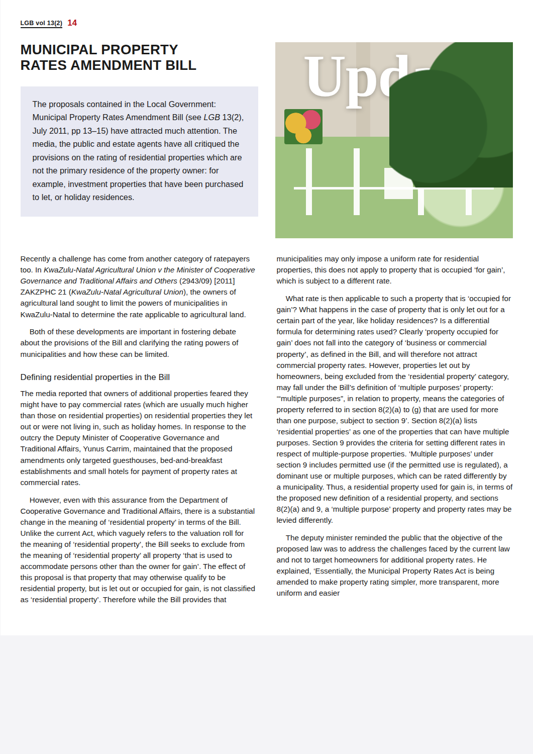LGB vol 13(2) 14
Municipal Property
Rates Amendment Bill
The proposals contained in the Local Government: Municipal Property Rates Amendment Bill (see LGB 13(2), July 2011, pp 13–15) have attracted much attention. The media, the public and estate agents have all critiqued the provisions on the rating of residential properties which are not the primary residence of the property owner: for example, investment properties that have been purchased to let, or holiday residences.
Update
Recently a challenge has come from another category of ratepayers too. In KwaZulu-Natal Agricultural Union v the Minister of Cooperative Governance and Traditional Affairs and Others (2943/09) [2011] ZAKZPHC 21 (KwaZulu-Natal Agricultural Union), the owners of agricultural land sought to limit the powers of municipalities in KwaZulu-Natal to determine the rate applicable to agricultural land.
Both of these developments are important in fostering debate about the provisions of the Bill and clarifying the rating powers of municipalities and how these can be limited.
Defining residential properties in the Bill
The media reported that owners of additional properties feared they might have to pay commercial rates (which are usually much higher than those on residential properties) on residential properties they let out or were not living in, such as holiday homes. In response to the outcry the Deputy Minister of Cooperative Governance and Traditional Affairs, Yunus Carrim, maintained that the proposed amendments only targeted guesthouses, bed-and-breakfast establishments and small hotels for payment of property rates at commercial rates.
However, even with this assurance from the Department of Cooperative Governance and Traditional Affairs, there is a substantial change in the meaning of ‘residential property’ in terms of the Bill. Unlike the current Act, which vaguely refers to the valuation roll for the meaning of ‘residential property’, the Bill seeks to exclude from the meaning of ‘residential property’ all property ‘that is used to accommodate persons other than the owner for gain’. The effect of this proposal is that property that may otherwise qualify to be residential property, but is let out or occupied for gain, is not classified as ‘residential property’. Therefore while the Bill provides that municipalities may only impose a uniform rate for residential properties, this does not apply to property that is occupied ‘for gain’, which is subject to a different rate.
What rate is then applicable to such a property that is ‘occupied for gain’? What happens in the case of property that is only let out for a certain part of the year, like holiday residences? Is a differential formula for determining rates used? Clearly ‘property occupied for gain’ does not fall into the category of ‘business or commercial property’, as defined in the Bill, and will therefore not attract commercial property rates. However, properties let out by homeowners, being excluded from the ‘residential property’ category, may fall under the Bill’s definition of ‘multiple purposes’ property: ‘“multiple purposes”, in relation to property, means the categories of property referred to in section 8(2)(a) to (g) that are used for more than one purpose, subject to section 9’. Section 8(2)(a) lists ‘residential properties’ as one of the properties that can have multiple purposes. Section 9 provides the criteria for setting different rates in respect of multiple-purpose properties. ‘Multiple purposes’ under section 9 includes permitted use (if the permitted use is regulated), a dominant use or multiple purposes, which can be rated differently by a municipality. Thus, a residential property used for gain is, in terms of the proposed new definition of a residential property, and sections 8(2)(a) and 9, a ‘multiple purpose’ property and property rates may be levied differently.
The deputy minister reminded the public that the objective of the proposed law was to address the challenges faced by the current law and not to target homeowners for additional property rates. He explained, ‘Essentially, the Municipal Property Rates Act is being amended to make property rating simpler, more transparent, more uniform and easier